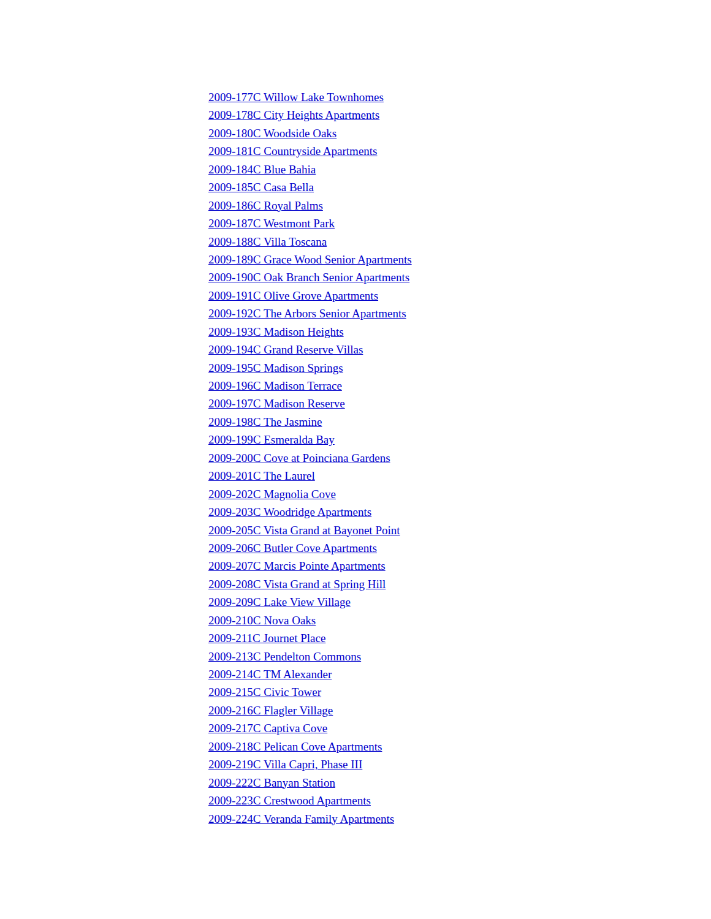2009-177C Willow Lake Townhomes
2009-178C City Heights Apartments
2009-180C Woodside Oaks
2009-181C Countryside Apartments
2009-184C Blue Bahia
2009-185C Casa Bella
2009-186C Royal Palms
2009-187C Westmont Park
2009-188C Villa Toscana
2009-189C Grace Wood Senior Apartments
2009-190C Oak Branch Senior Apartments
2009-191C Olive Grove Apartments
2009-192C The Arbors Senior Apartments
2009-193C Madison Heights
2009-194C Grand Reserve Villas
2009-195C Madison Springs
2009-196C Madison Terrace
2009-197C Madison Reserve
2009-198C The Jasmine
2009-199C Esmeralda Bay
2009-200C Cove at Poinciana Gardens
2009-201C The Laurel
2009-202C Magnolia Cove
2009-203C Woodridge Apartments
2009-205C Vista Grand at Bayonet Point
2009-206C Butler Cove Apartments
2009-207C Marcis Pointe Apartments
2009-208C Vista Grand at Spring Hill
2009-209C Lake View Village
2009-210C Nova Oaks
2009-211C Journet Place
2009-213C Pendelton Commons
2009-214C TM Alexander
2009-215C Civic Tower
2009-216C Flagler Village
2009-217C Captiva Cove
2009-218C Pelican Cove Apartments
2009-219C Villa Capri, Phase III
2009-222C Banyan Station
2009-223C Crestwood Apartments
2009-224C Veranda Family Apartments